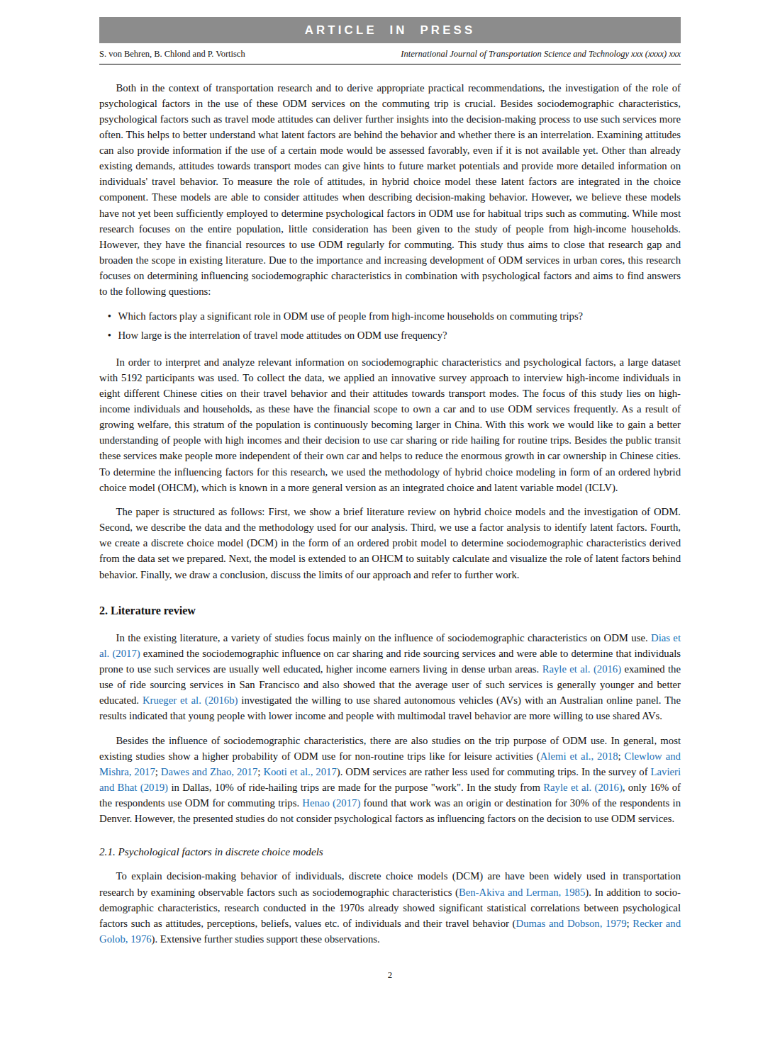ARTICLE IN PRESS
S. von Behren, B. Chlond and P. Vortisch International Journal of Transportation Science and Technology xxx (xxxx) xxx
Both in the context of transportation research and to derive appropriate practical recommendations, the investigation of the role of psychological factors in the use of these ODM services on the commuting trip is crucial. Besides sociodemographic characteristics, psychological factors such as travel mode attitudes can deliver further insights into the decision-making process to use such services more often. This helps to better understand what latent factors are behind the behavior and whether there is an interrelation. Examining attitudes can also provide information if the use of a certain mode would be assessed favorably, even if it is not available yet. Other than already existing demands, attitudes towards transport modes can give hints to future market potentials and provide more detailed information on individuals' travel behavior. To measure the role of attitudes, in hybrid choice model these latent factors are integrated in the choice component. These models are able to consider attitudes when describing decision-making behavior. However, we believe these models have not yet been sufficiently employed to determine psychological factors in ODM use for habitual trips such as commuting. While most research focuses on the entire population, little consideration has been given to the study of people from high-income households. However, they have the financial resources to use ODM regularly for commuting. This study thus aims to close that research gap and broaden the scope in existing literature. Due to the importance and increasing development of ODM services in urban cores, this research focuses on determining influencing sociodemographic characteristics in combination with psychological factors and aims to find answers to the following questions:
Which factors play a significant role in ODM use of people from high-income households on commuting trips?
How large is the interrelation of travel mode attitudes on ODM use frequency?
In order to interpret and analyze relevant information on sociodemographic characteristics and psychological factors, a large dataset with 5192 participants was used. To collect the data, we applied an innovative survey approach to interview high-income individuals in eight different Chinese cities on their travel behavior and their attitudes towards transport modes. The focus of this study lies on high-income individuals and households, as these have the financial scope to own a car and to use ODM services frequently. As a result of growing welfare, this stratum of the population is continuously becoming larger in China. With this work we would like to gain a better understanding of people with high incomes and their decision to use car sharing or ride hailing for routine trips. Besides the public transit these services make people more independent of their own car and helps to reduce the enormous growth in car ownership in Chinese cities. To determine the influencing factors for this research, we used the methodology of hybrid choice modeling in form of an ordered hybrid choice model (OHCM), which is known in a more general version as an integrated choice and latent variable model (ICLV).
The paper is structured as follows: First, we show a brief literature review on hybrid choice models and the investigation of ODM. Second, we describe the data and the methodology used for our analysis. Third, we use a factor analysis to identify latent factors. Fourth, we create a discrete choice model (DCM) in the form of an ordered probit model to determine sociodemographic characteristics derived from the data set we prepared. Next, the model is extended to an OHCM to suitably calculate and visualize the role of latent factors behind behavior. Finally, we draw a conclusion, discuss the limits of our approach and refer to further work.
2. Literature review
In the existing literature, a variety of studies focus mainly on the influence of sociodemographic characteristics on ODM use. Dias et al. (2017) examined the sociodemographic influence on car sharing and ride sourcing services and were able to determine that individuals prone to use such services are usually well educated, higher income earners living in dense urban areas. Rayle et al. (2016) examined the use of ride sourcing services in San Francisco and also showed that the average user of such services is generally younger and better educated. Krueger et al. (2016b) investigated the willing to use shared autonomous vehicles (AVs) with an Australian online panel. The results indicated that young people with lower income and people with multimodal travel behavior are more willing to use shared AVs.
Besides the influence of sociodemographic characteristics, there are also studies on the trip purpose of ODM use. In general, most existing studies show a higher probability of ODM use for non-routine trips like for leisure activities (Alemi et al., 2018; Clewlow and Mishra, 2017; Dawes and Zhao, 2017; Kooti et al., 2017). ODM services are rather less used for commuting trips. In the survey of Lavieri and Bhat (2019) in Dallas, 10% of ride-hailing trips are made for the purpose "work". In the study from Rayle et al. (2016), only 16% of the respondents use ODM for commuting trips. Henao (2017) found that work was an origin or destination for 30% of the respondents in Denver. However, the presented studies do not consider psychological factors as influencing factors on the decision to use ODM services.
2.1. Psychological factors in discrete choice models
To explain decision-making behavior of individuals, discrete choice models (DCM) are have been widely used in transportation research by examining observable factors such as sociodemographic characteristics (Ben-Akiva and Lerman, 1985). In addition to socio-demographic characteristics, research conducted in the 1970s already showed significant statistical correlations between psychological factors such as attitudes, perceptions, beliefs, values etc. of individuals and their travel behavior (Dumas and Dobson, 1979; Recker and Golob, 1976). Extensive further studies support these observations.
2